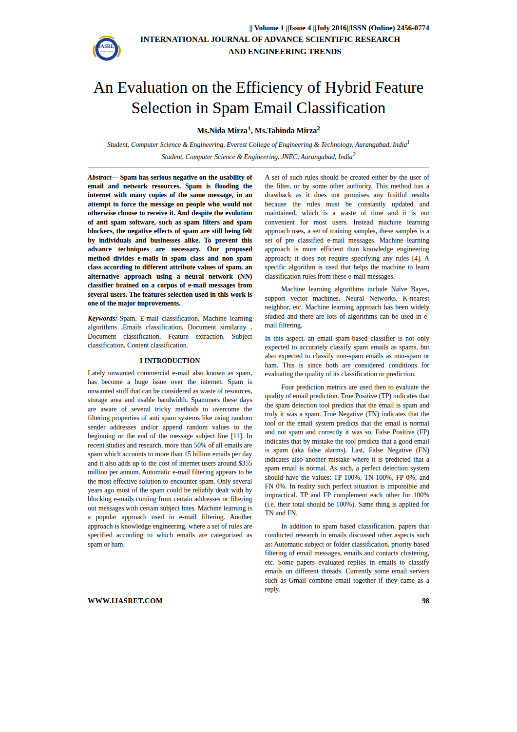|| Volume 1 ||Issue 4 ||July 2016||ISSN (Online) 2456-0774
IJASRET Online Journal
INTERNATIONAL JOURNAL OF ADVANCE SCIENTIFIC RESEARCH AND ENGINEERING TRENDS
An Evaluation on the Efficiency of Hybrid Feature Selection in Spam Email Classification
Ms.Nida Mirza1, Ms.Tabinda Mirza2
Student, Computer Science & Engineering, Everest College of Engineering & Technology, Aurangabad, India1
Student, Computer Science & Engineering, JNEC, Aurangabad, India2
Abstract— Spam has serious negative on the usability of email and network resources. Spam is flooding the internet with many copies of the same message, in an attempt to force the message on people who would not otherwise choose to receive it. And despite the evolution of anti spam software, such as spam filters and spam blockers, the negative effects of spam are still being felt by individuals and businesses alike. To prevent this advance techniques are necessary. Our proposed method divides e-mails in spam class and non spam class according to different attribute values of spam. an alternative approach using a neural network (NN) classifier brained on a corpus of e-mail messages from several users. The features selection used in this work is one of the major improvements.
Keywords:-Spam, E-mail classification, Machine learning algorithms ,Emails classification, Document similarity , Document classification, Feature extraction, Subject classification, Content classification.
I INTRODUCTION
Lately unwanted commercial e-mail also known as spam, has become a huge issue over the internet. Spam is unwanted stuff that can be considered as waste of resources, storage area and usable bandwidth. Spammers these days are aware of several tricky methods to overcome the filtering properties of anti spam systems like using random sender addresses and/or append random values to the beginning or the end of the message subject line [11]. In recent studies and research, more than 50% of all emails are spam which accounts to more than 15 billion emails per day and it also adds up to the cost of internet users around $355 million per annum. Automatic e-mail filtering appears to be the most effective solution to encounter spam. Only several years ago most of the spam could be reliably dealt with by blocking e-mails coming from certain addresses or filtering out messages with certain subject lines. Machine learning is a popular approach used in e-mail filtering. Another approach is knowledge engineering, where a set of rules are specified according to which emails are categorized as spam or ham.
A set of such rules should be created either by the user of the filter, or by some other authority. This method has a drawback as it does not promises any fruitful results because the rules must be constantly updated and maintained, which is a waste of time and it is not convenient for most users. Instead machine learning approach uses, a set of training samples, these samples is a set of pre classified e-mail messages. Machine learning approach is more efficient than knowledge engineering approach; it does not require specifying any rules [4]. A specific algorithm is used that helps the machine to learn classification rules from these e-mail messages.
Machine learning algorithms include Naïve Bayes, support vector machines, Neural Networks, K-nearest neighbor, etc. Machine learning approach has been widely studied and there are lots of algorithms can be used in e-mail filtering.
In this aspect, an email spam-based classifier is not only expected to accurately classify spam emails as spams, but also expected to classify non-spam emails as non-spam or ham. This is since both are considered conditions for evaluating the quality of its classification or prediction.
Four prediction metrics are used then to evaluate the quality of email prediction. True Positive (TP) indicates that the spam detection tool predicts that the email is spam and truly it was a spam. True Negative (TN) indicates that the tool or the email system predicts that the email is normal and not spam and correctly it was so. False Positive (FP) indicates that by mistake the tool predicts that a good email is spam (aka false alarms). Last, False Negative (FN) indicates also another mistake where it is predicted that a spam email is normal. As such, a perfect detection system should have the values: TP 100%, TN 100%, FP 0%, and FN 0%. In reality such perfect situation is impossible and impractical. TP and FP complement each other for 100% (i.e. their total should be 100%). Same thing is applied for TN and FN.
In addition to spam based classification, papers that conducted research in emails discussed other aspects such as: Automatic subject or folder classification, priority based filtering of email messages, emails and contacts clustering, etc. Some papers evaluated replies in emails to classify emails on different threads. Currently some email servers such as Gmail combine email together if they came as a reply.
WWW.IJASRET.COM 98